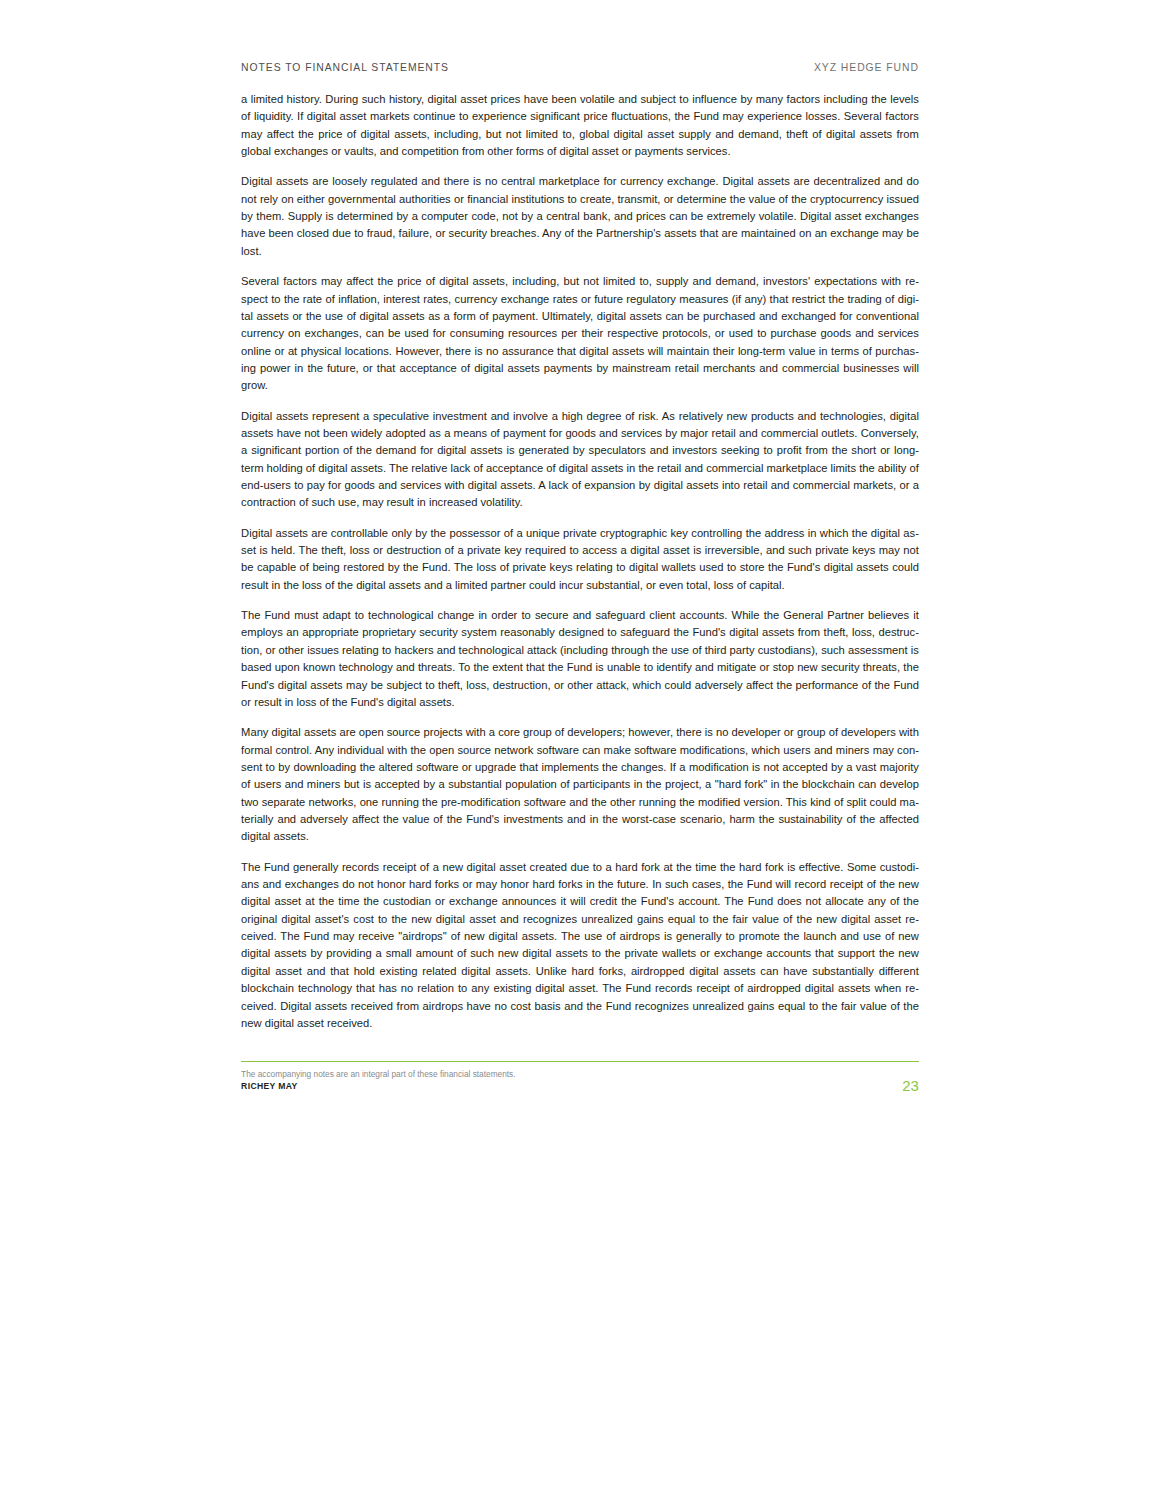Notes to Financial Statements
XYZ Hedge Fund
a limited history. During such history, digital asset prices have been volatile and subject to influence by many factors including the levels of liquidity. If digital asset markets continue to experience significant price fluctuations, the Fund may experience losses. Several factors may affect the price of digital assets, including, but not limited to, global digital asset supply and demand, theft of digital assets from global exchanges or vaults, and competition from other forms of digital asset or payments services.
Digital assets are loosely regulated and there is no central marketplace for currency exchange. Digital assets are decentralized and do not rely on either governmental authorities or financial institutions to create, transmit, or determine the value of the cryptocurrency issued by them. Supply is determined by a computer code, not by a central bank, and prices can be extremely volatile. Digital asset exchanges have been closed due to fraud, failure, or security breaches. Any of the Partnership's assets that are maintained on an exchange may be lost.
Several factors may affect the price of digital assets, including, but not limited to, supply and demand, investors' expectations with respect to the rate of inflation, interest rates, currency exchange rates or future regulatory measures (if any) that restrict the trading of digital assets or the use of digital assets as a form of payment. Ultimately, digital assets can be purchased and exchanged for conventional currency on exchanges, can be used for consuming resources per their respective protocols, or used to purchase goods and services online or at physical locations. However, there is no assurance that digital assets will maintain their long-term value in terms of purchasing power in the future, or that acceptance of digital assets payments by mainstream retail merchants and commercial businesses will grow.
Digital assets represent a speculative investment and involve a high degree of risk. As relatively new products and technologies, digital assets have not been widely adopted as a means of payment for goods and services by major retail and commercial outlets. Conversely, a significant portion of the demand for digital assets is generated by speculators and investors seeking to profit from the short or long-term holding of digital assets. The relative lack of acceptance of digital assets in the retail and commercial marketplace limits the ability of end-users to pay for goods and services with digital assets. A lack of expansion by digital assets into retail and commercial markets, or a contraction of such use, may result in increased volatility.
Digital assets are controllable only by the possessor of a unique private cryptographic key controlling the address in which the digital asset is held. The theft, loss or destruction of a private key required to access a digital asset is irreversible, and such private keys may not be capable of being restored by the Fund. The loss of private keys relating to digital wallets used to store the Fund's digital assets could result in the loss of the digital assets and a limited partner could incur substantial, or even total, loss of capital.
The Fund must adapt to technological change in order to secure and safeguard client accounts. While the General Partner believes it employs an appropriate proprietary security system reasonably designed to safeguard the Fund's digital assets from theft, loss, destruction, or other issues relating to hackers and technological attack (including through the use of third party custodians), such assessment is based upon known technology and threats. To the extent that the Fund is unable to identify and mitigate or stop new security threats, the Fund's digital assets may be subject to theft, loss, destruction, or other attack, which could adversely affect the performance of the Fund or result in loss of the Fund's digital assets.
Many digital assets are open source projects with a core group of developers; however, there is no developer or group of developers with formal control. Any individual with the open source network software can make software modifications, which users and miners may consent to by downloading the altered software or upgrade that implements the changes. If a modification is not accepted by a vast majority of users and miners but is accepted by a substantial population of participants in the project, a "hard fork" in the blockchain can develop two separate networks, one running the pre-modification software and the other running the modified version. This kind of split could materially and adversely affect the value of the Fund's investments and in the worst-case scenario, harm the sustainability of the affected digital assets.
The Fund generally records receipt of a new digital asset created due to a hard fork at the time the hard fork is effective. Some custodians and exchanges do not honor hard forks or may honor hard forks in the future. In such cases, the Fund will record receipt of the new digital asset at the time the custodian or exchange announces it will credit the Fund's account. The Fund does not allocate any of the original digital asset's cost to the new digital asset and recognizes unrealized gains equal to the fair value of the new digital asset received. The Fund may receive "airdrops" of new digital assets. The use of airdrops is generally to promote the launch and use of new digital assets by providing a small amount of such new digital assets to the private wallets or exchange accounts that support the new digital asset and that hold existing related digital assets. Unlike hard forks, airdropped digital assets can have substantially different blockchain technology that has no relation to any existing digital asset. The Fund records receipt of airdropped digital assets when received. Digital assets received from airdrops have no cost basis and the Fund recognizes unrealized gains equal to the fair value of the new digital asset received.
The accompanying notes are an integral part of these financial statements. RICHEY MAY
23